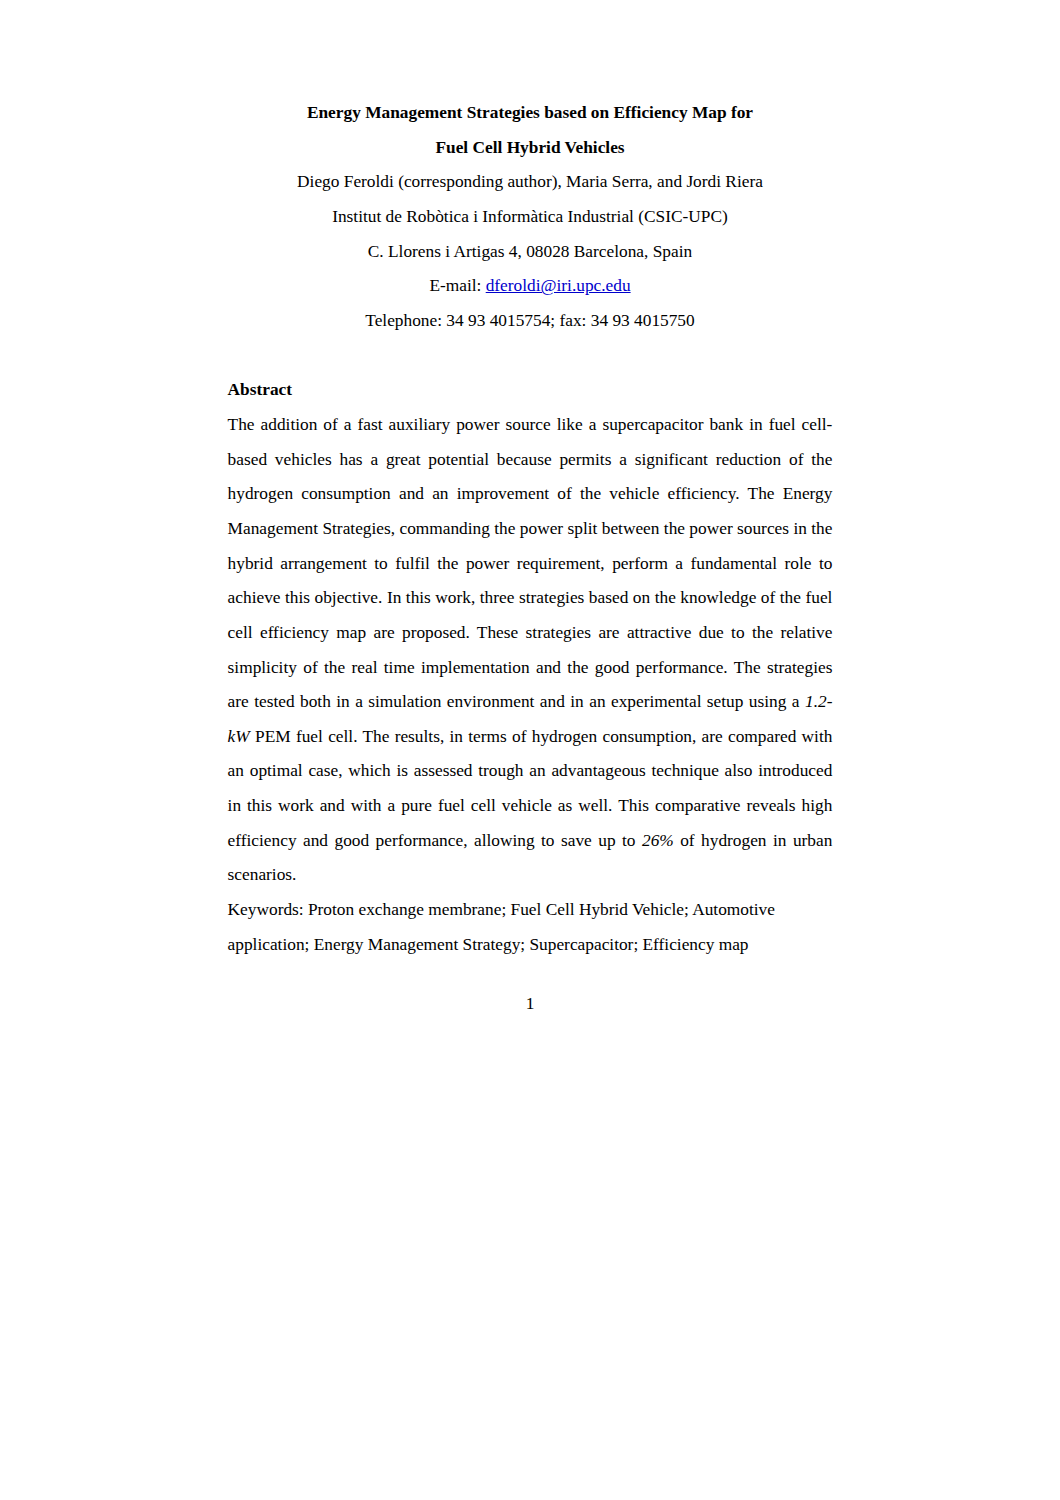Energy Management Strategies based on Efficiency Map for
Fuel Cell Hybrid Vehicles
Diego Feroldi (corresponding author), Maria Serra, and Jordi Riera
Institut de Robòtica i Informàtica Industrial (CSIC-UPC)
C. Llorens i Artigas 4, 08028 Barcelona, Spain
E-mail: dferoldi@iri.upc.edu
Telephone: 34 93 4015754; fax: 34 93 4015750
Abstract
The addition of a fast auxiliary power source like a supercapacitor bank in fuel cell-based vehicles has a great potential because permits a significant reduction of the hydrogen consumption and an improvement of the vehicle efficiency. The Energy Management Strategies, commanding the power split between the power sources in the hybrid arrangement to fulfil the power requirement, perform a fundamental role to achieve this objective. In this work, three strategies based on the knowledge of the fuel cell efficiency map are proposed. These strategies are attractive due to the relative simplicity of the real time implementation and the good performance. The strategies are tested both in a simulation environment and in an experimental setup using a 1.2-kW PEM fuel cell. The results, in terms of hydrogen consumption, are compared with an optimal case, which is assessed trough an advantageous technique also introduced in this work and with a pure fuel cell vehicle as well. This comparative reveals high efficiency and good performance, allowing to save up to 26% of hydrogen in urban scenarios.
Keywords: Proton exchange membrane; Fuel Cell Hybrid Vehicle; Automotive
application; Energy Management Strategy; Supercapacitor; Efficiency map
1